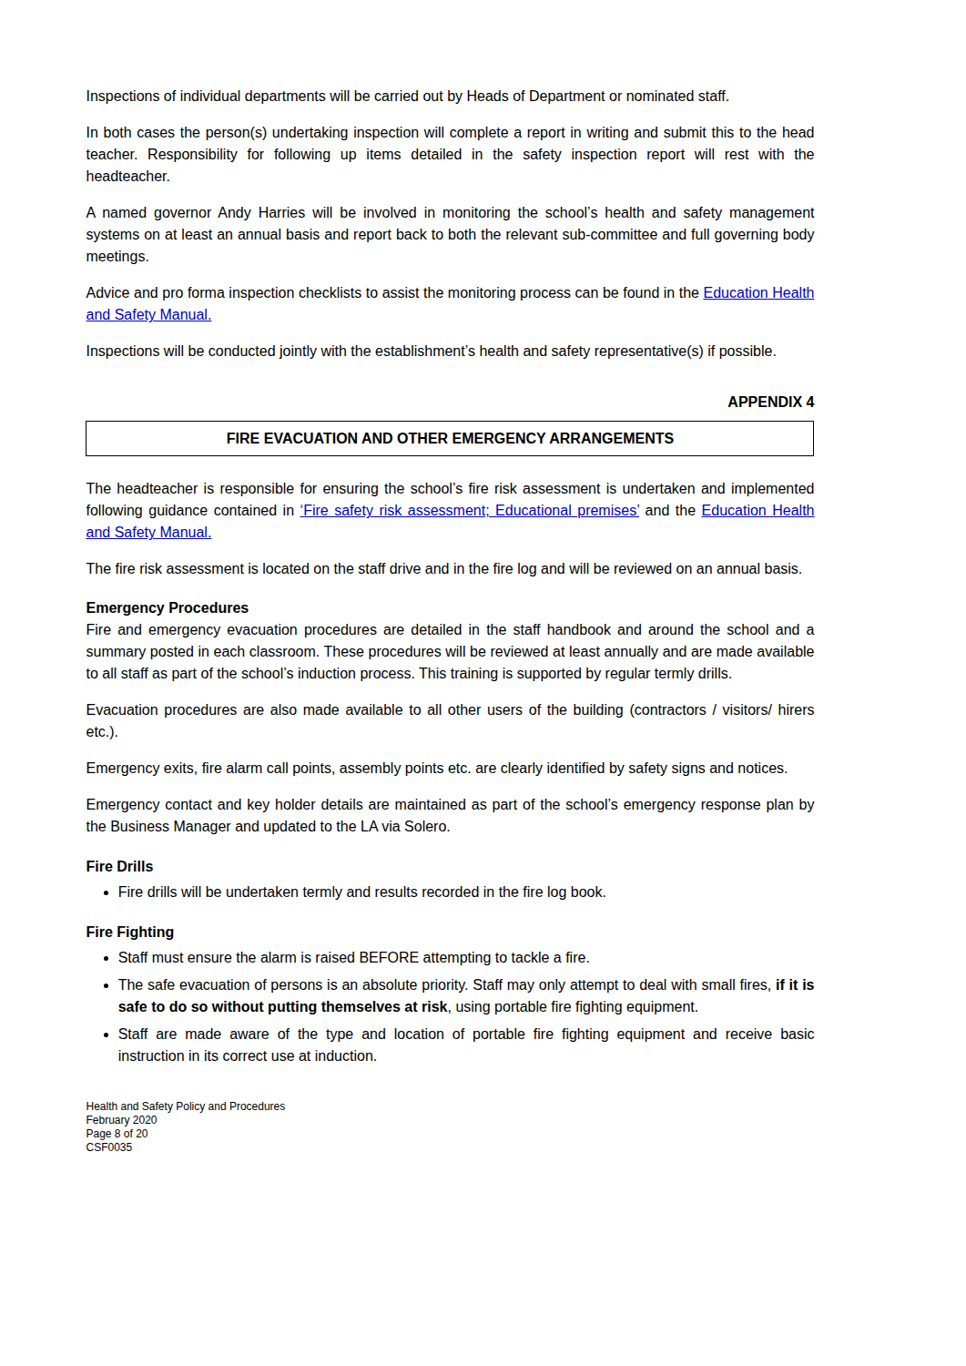Inspections of individual departments will be carried out by Heads of Department or nominated staff.
In both cases the person(s) undertaking inspection will complete a report in writing and submit this to the head teacher. Responsibility for following up items detailed in the safety inspection report will rest with the headteacher.
A named governor Andy Harries will be involved in monitoring the school’s health and safety management systems on at least an annual basis and report back to both the relevant sub-committee and full governing body meetings.
Advice and pro forma inspection checklists to assist the monitoring process can be found in the Education Health and Safety Manual.
Inspections will be conducted jointly with the establishment’s health and safety representative(s) if possible.
APPENDIX 4
FIRE EVACUATION AND OTHER EMERGENCY ARRANGEMENTS
The headteacher is responsible for ensuring the school’s fire risk assessment is undertaken and implemented following guidance contained in ‘Fire safety risk assessment; Educational premises’ and the Education Health and Safety Manual.
The fire risk assessment is located on the staff drive and in the fire log and will be reviewed on an annual basis.
Emergency Procedures
Fire and emergency evacuation procedures are detailed in the staff handbook and around the school and a summary posted in each classroom. These procedures will be reviewed at least annually and are made available to all staff as part of the school’s induction process. This training is supported by regular termly drills.
Evacuation procedures are also made available to all other users of the building (contractors / visitors/ hirers etc.).
Emergency exits, fire alarm call points, assembly points etc. are clearly identified by safety signs and notices.
Emergency contact and key holder details are maintained as part of the school’s emergency response plan by the Business Manager and updated to the LA via Solero.
Fire Drills
Fire drills will be undertaken termly and results recorded in the fire log book.
Fire Fighting
Staff must ensure the alarm is raised BEFORE attempting to tackle a fire.
The safe evacuation of persons is an absolute priority. Staff may only attempt to deal with small fires, if it is safe to do so without putting themselves at risk, using portable fire fighting equipment.
Staff are made aware of the type and location of portable fire fighting equipment and receive basic instruction in its correct use at induction.
Health and Safety Policy and Procedures
February 2020
Page 8 of 20
CSF0035